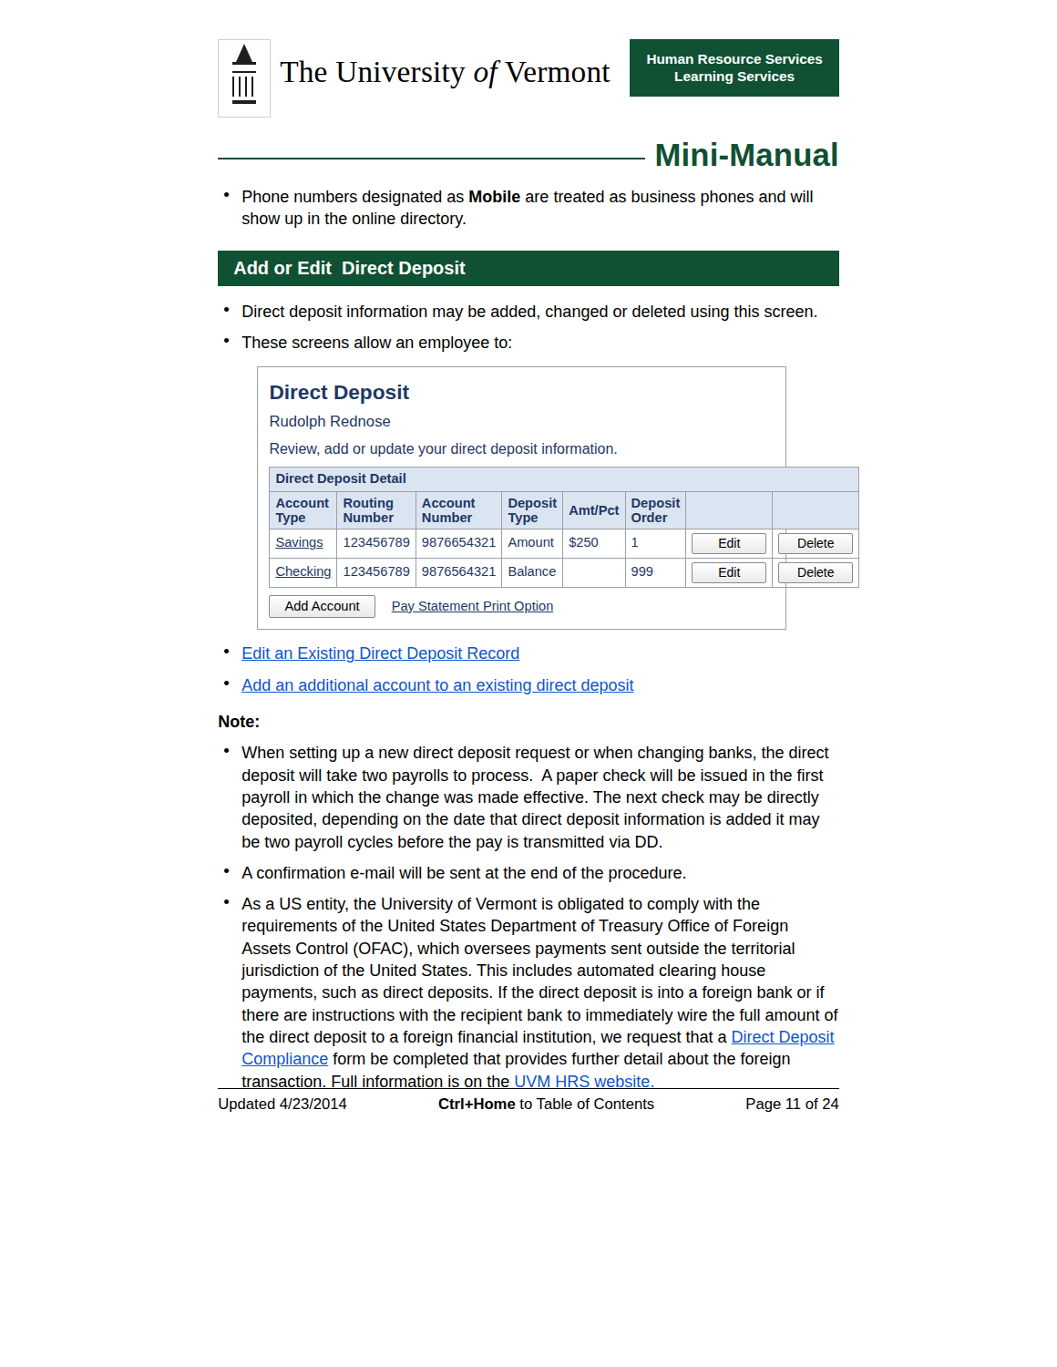The University of Vermont
Human Resource Services
Learning Services
Mini-Manual
Phone numbers designated as Mobile are treated as business phones and will show up in the online directory.
Add or Edit Direct Deposit
Direct deposit information may be added, changed or deleted using this screen.
These screens allow an employee to:
Direct Deposit
Rudolph Rednose
Review, add or update your direct deposit information.
Direct Deposit Detail
| Account Type | Routing Number | Account Number | Deposit Type | Amt/Pct | Deposit Order | | |
| --- | --- | --- | --- | --- | --- | --- | --- |
| Savings | 123456789 | 9876654321 | Amount | $250 | 1 | Edit | Delete |
| Checking | 123456789 | 9876564321 | Balance | | 999 | Edit | Delete |
Add Account Pay Statement Print Option
Edit an Existing Direct Deposit Record
Add an additional account to an existing direct deposit
Note:
When setting up a new direct deposit request or when changing banks, the direct deposit will take two payrolls to process. A paper check will be issued in the first payroll in which the change was made effective. The next check may be directly deposited, depending on the date that direct deposit information is added it may be two payroll cycles before the pay is transmitted via DD.
A confirmation e-mail will be sent at the end of the procedure.
As a US entity, the University of Vermont is obligated to comply with the requirements of the United States Department of Treasury Office of Foreign Assets Control (OFAC), which oversees payments sent outside the territorial jurisdiction of the United States. This includes automated clearing house payments, such as direct deposits. If the direct deposit is into a foreign bank or if there are instructions with the recipient bank to immediately wire the full amount of the direct deposit to a foreign financial institution, we request that a Direct Deposit Compliance form be completed that provides further detail about the foreign transaction. Full information is on the UVM HRS website.
Updated 4/23/2014
Ctrl+Home to Table of Contents
Page 11 of 24